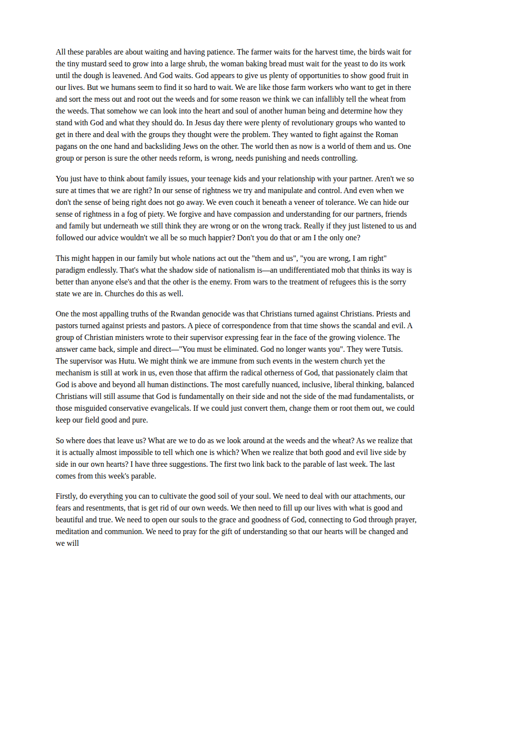All these parables are about waiting and having patience. The farmer waits for the harvest time, the birds wait for the tiny mustard seed to grow into a large shrub, the woman baking bread must wait for the yeast to do its work until the dough is leavened. And God waits. God appears to give us plenty of opportunities to show good fruit in our lives. But we humans seem to find it so hard to wait. We are like those farm workers who want to get in there and sort the mess out and root out the weeds and for some reason we think we can infallibly tell the wheat from the weeds. That somehow we can look into the heart and soul of another human being and determine how they stand with God and what they should do. In Jesus day there were plenty of revolutionary groups who wanted to get in there and deal with the groups they thought were the problem. They wanted to fight against the Roman pagans on the one hand and backsliding Jews on the other. The world then as now is a world of them and us. One group or person is sure the other needs reform, is wrong, needs punishing and needs controlling.
You just have to think about family issues, your teenage kids and your relationship with your partner. Aren't we so sure at times that we are right? In our sense of rightness we try and manipulate and control. And even when we don't the sense of being right does not go away. We even couch it beneath a veneer of tolerance. We can hide our sense of rightness in a fog of piety. We forgive and have compassion and understanding for our partners, friends and family but underneath we still think they are wrong or on the wrong track. Really if they just listened to us and followed our advice wouldn't we all be so much happier? Don't you do that or am I the only one?
This might happen in our family but whole nations act out the "them and us", "you are wrong, I am right" paradigm endlessly. That's what the shadow side of nationalism is—an undifferentiated mob that thinks its way is better than anyone else's and that the other is the enemy. From wars to the treatment of refugees this is the sorry state we are in. Churches do this as well.
One the most appalling truths of the Rwandan genocide was that Christians turned against Christians. Priests and pastors turned against priests and pastors. A piece of correspondence from that time shows the scandal and evil. A group of Christian ministers wrote to their supervisor expressing fear in the face of the growing violence. The answer came back, simple and direct—"You must be eliminated. God no longer wants you". They were Tutsis. The supervisor was Hutu. We might think we are immune from such events in the western church yet the mechanism is still at work in us, even those that affirm the radical otherness of God, that passionately claim that God is above and beyond all human distinctions. The most carefully nuanced, inclusive, liberal thinking, balanced Christians will still assume that God is fundamentally on their side and not the side of the mad fundamentalists, or those misguided conservative evangelicals. If we could just convert them, change them or root them out, we could keep our field good and pure.
So where does that leave us? What are we to do as we look around at the weeds and the wheat? As we realize that it is actually almost impossible to tell which one is which? When we realize that both good and evil live side by side in our own hearts? I have three suggestions. The first two link back to the parable of last week. The last comes from this week's parable.
Firstly, do everything you can to cultivate the good soil of your soul. We need to deal with our attachments, our fears and resentments, that is get rid of our own weeds. We then need to fill up our lives with what is good and beautiful and true. We need to open our souls to the grace and goodness of God, connecting to God through prayer, meditation and communion. We need to pray for the gift of understanding so that our hearts will be changed and we will